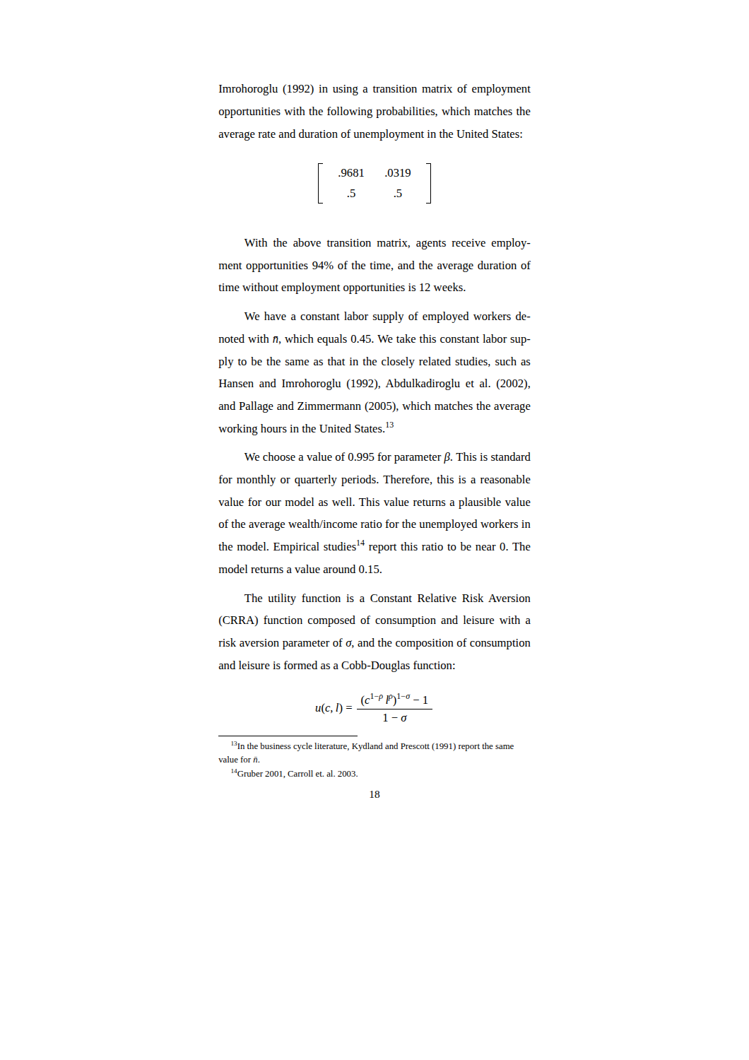Imrohoroglu (1992) in using a transition matrix of employment opportunities with the following probabilities, which matches the average rate and duration of unemployment in the United States:
| .9681 | .0319 |
| .5 | .5 |
With the above transition matrix, agents receive employment opportunities 94% of the time, and the average duration of time without employment opportunities is 12 weeks.
We have a constant labor supply of employed workers denoted with n̄, which equals 0.45. We take this constant labor supply to be the same as that in the closely related studies, such as Hansen and Imrohoroglu (1992), Abdulkadiroglu et al. (2002), and Pallage and Zimmermann (2005), which matches the average working hours in the United States.13
We choose a value of 0.995 for parameter β. This is standard for monthly or quarterly periods. Therefore, this is a reasonable value for our model as well. This value returns a plausible value of the average wealth/income ratio for the unemployed workers in the model. Empirical studies14 report this ratio to be near 0. The model returns a value around 0.15.
The utility function is a Constant Relative Risk Aversion (CRRA) function composed of consumption and leisure with a risk aversion parameter of σ, and the composition of consumption and leisure is formed as a Cobb-Douglas function:
u(c, l) = (c1−ρ lρ)1−σ − 1 1 − σ
13In the business cycle literature, Kydland and Prescott (1991) report the same value for n̄.
14Gruber 2001, Carroll et. al. 2003.
18